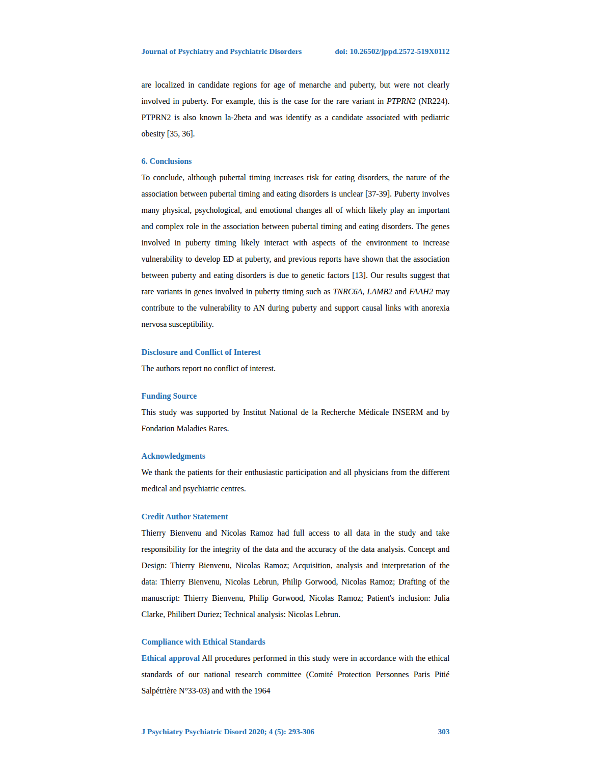Journal of Psychiatry and Psychiatric Disorders doi: 10.26502/jppd.2572-519X0112
are localized in candidate regions for age of menarche and puberty, but were not clearly involved in puberty. For example, this is the case for the rare variant in PTPRN2 (NR224). PTPRN2 is also known la-2beta and was identify as a candidate associated with pediatric obesity [35, 36].
6. Conclusions
To conclude, although pubertal timing increases risk for eating disorders, the nature of the association between pubertal timing and eating disorders is unclear [37-39]. Puberty involves many physical, psychological, and emotional changes all of which likely play an important and complex role in the association between pubertal timing and eating disorders. The genes involved in puberty timing likely interact with aspects of the environment to increase vulnerability to develop ED at puberty, and previous reports have shown that the association between puberty and eating disorders is due to genetic factors [13]. Our results suggest that rare variants in genes involved in puberty timing such as TNRC6A, LAMB2 and FAAH2 may contribute to the vulnerability to AN during puberty and support causal links with anorexia nervosa susceptibility.
Disclosure and Conflict of Interest
The authors report no conflict of interest.
Funding Source
This study was supported by Institut National de la Recherche Médicale INSERM and by Fondation Maladies Rares.
Acknowledgments
We thank the patients for their enthusiastic participation and all physicians from the different medical and psychiatric centres.
Credit Author Statement
Thierry Bienvenu and Nicolas Ramoz had full access to all data in the study and take responsibility for the integrity of the data and the accuracy of the data analysis. Concept and Design: Thierry Bienvenu, Nicolas Ramoz; Acquisition, analysis and interpretation of the data: Thierry Bienvenu, Nicolas Lebrun, Philip Gorwood, Nicolas Ramoz; Drafting of the manuscript: Thierry Bienvenu, Philip Gorwood, Nicolas Ramoz; Patient's inclusion: Julia Clarke, Philibert Duriez; Technical analysis: Nicolas Lebrun.
Compliance with Ethical Standards
Ethical approval All procedures performed in this study were in accordance with the ethical standards of our national research committee (Comité Protection Personnes Paris Pitié Salpétrière N°33-03) and with the 1964
J Psychiatry Psychiatric Disord 2020; 4 (5): 293-306 303